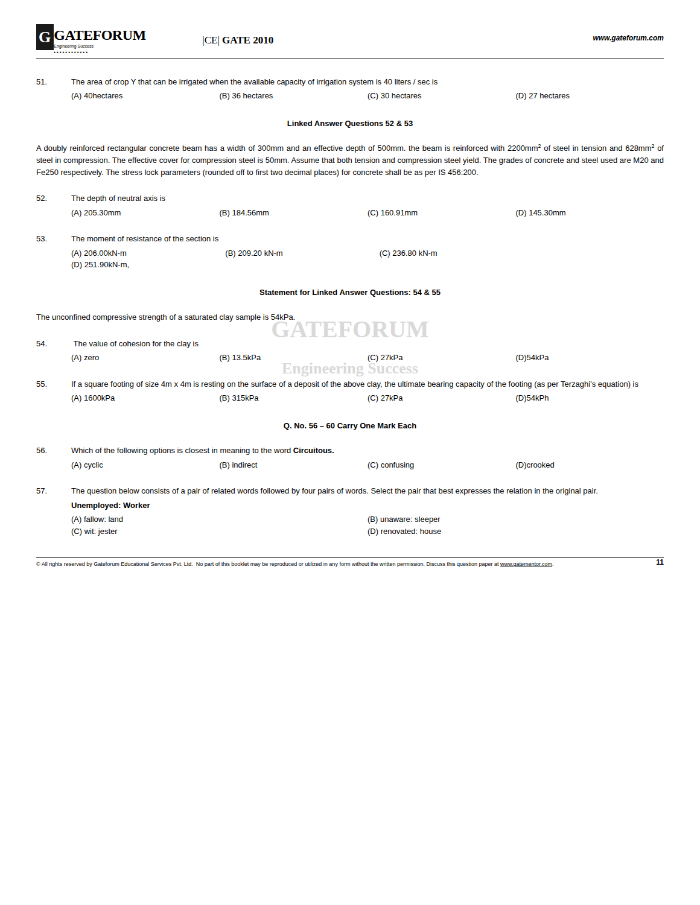GGATEFORUMEngineering Success▪▪▪▪▪▪▪▪▪▪▪▪ |CE| GATE 2010 www.gateforum.com
51.
The area of crop Y that can be irrigated when the available capacity of irrigation system is 40 liters / sec is
(A) 40hectares (B) 36 hectares (C) 30 hectares (D) 27 hectares
Linked Answer Questions 52 & 53
A doubly reinforced rectangular concrete beam has a width of 300mm and an effective depth of 500mm. the beam is reinforced with 2200mm2 of steel in tension and 628mm2 of steel in compression. The effective cover for compression steel is 50mm. Assume that both tension and compression steel yield. The grades of concrete and steel used are M20 and Fe250 respectively. The stress lock parameters (rounded off to first two decimal places) for concrete shall be as per IS 456:200.
52.
The depth of neutral axis is
(A) 205.30mm (B) 184.56mm (C) 160.91mm (D) 145.30mm
53.
The moment of resistance of the section is
(A) 206.00kN-m (B) 209.20 kN-m (C) 236.80 kN-m (D) 251.90kN-m,
Statement for Linked Answer Questions: 54 & 55
GATEFORUM
Engineering Success
The unconfined compressive strength of a saturated clay sample is 54kPa.
54.
The value of cohesion for the clay is
(A) zero (B) 13.5kPa (C) 27kPa (D)54kPa
55.
If a square footing of size 4m x 4m is resting on the surface of a deposit of the above clay, the ultimate bearing capacity of the footing (as per Terzaghi's equation) is
(A) 1600kPa (B) 315kPa (C) 27kPa (D)54kPh
Q. No. 56 – 60 Carry One Mark Each
56.
Which of the following options is closest in meaning to the word Circuitous.
(A) cyclic (B) indirect (C) confusing (D)crooked
57.
The question below consists of a pair of related words followed by four pairs of words. Select the pair that best expresses the relation in the original pair.
Unemployed: Worker
(A) fallow: land (B) unaware: sleeper (C) wit: jester (D) renovated: house
© All rights reserved by Gateforum Educational Services Pvt. Ltd. No part of this booklet may be reproduced or utilized in any form without the written permission. Discuss this question paper at www.gatementor.com. 11